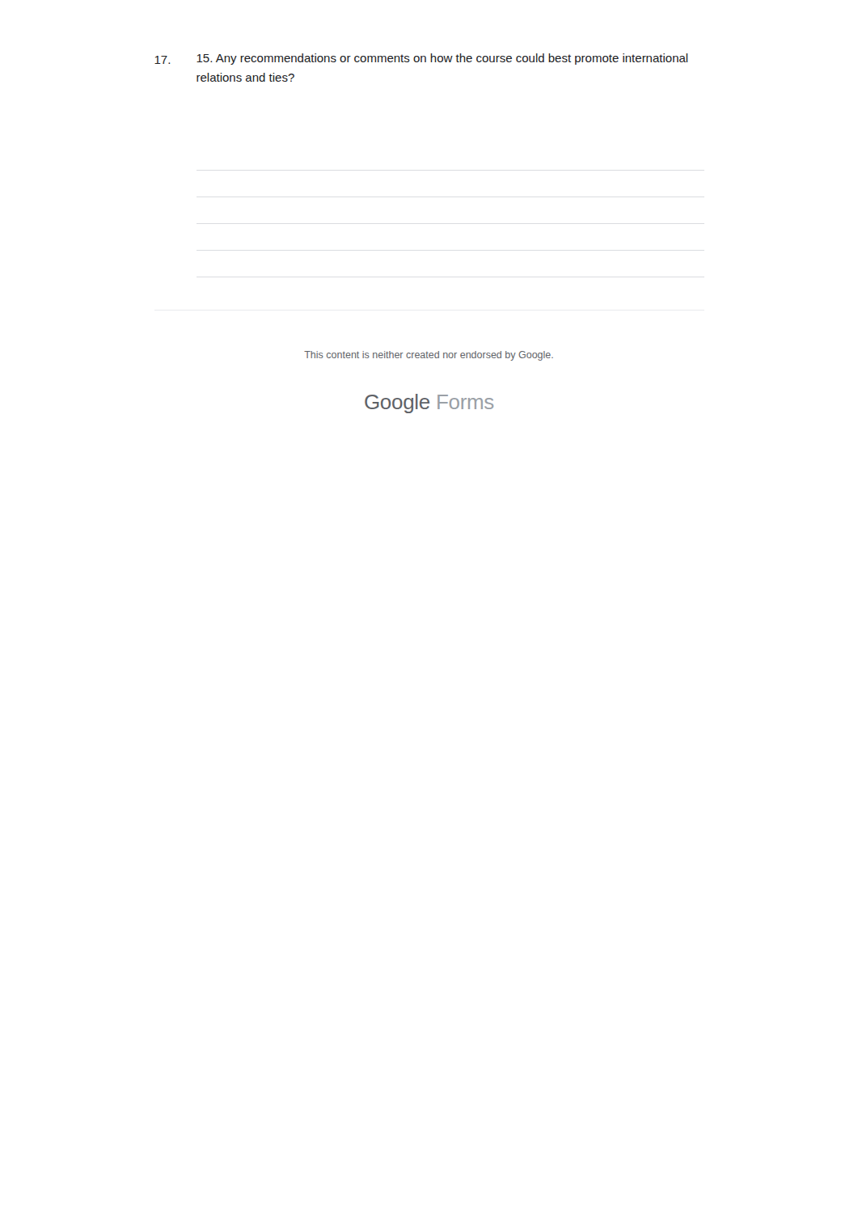17.
15. Any recommendations or comments on how the course could best promote international relations and ties?
This content is neither created nor endorsed by Google.
Google Forms